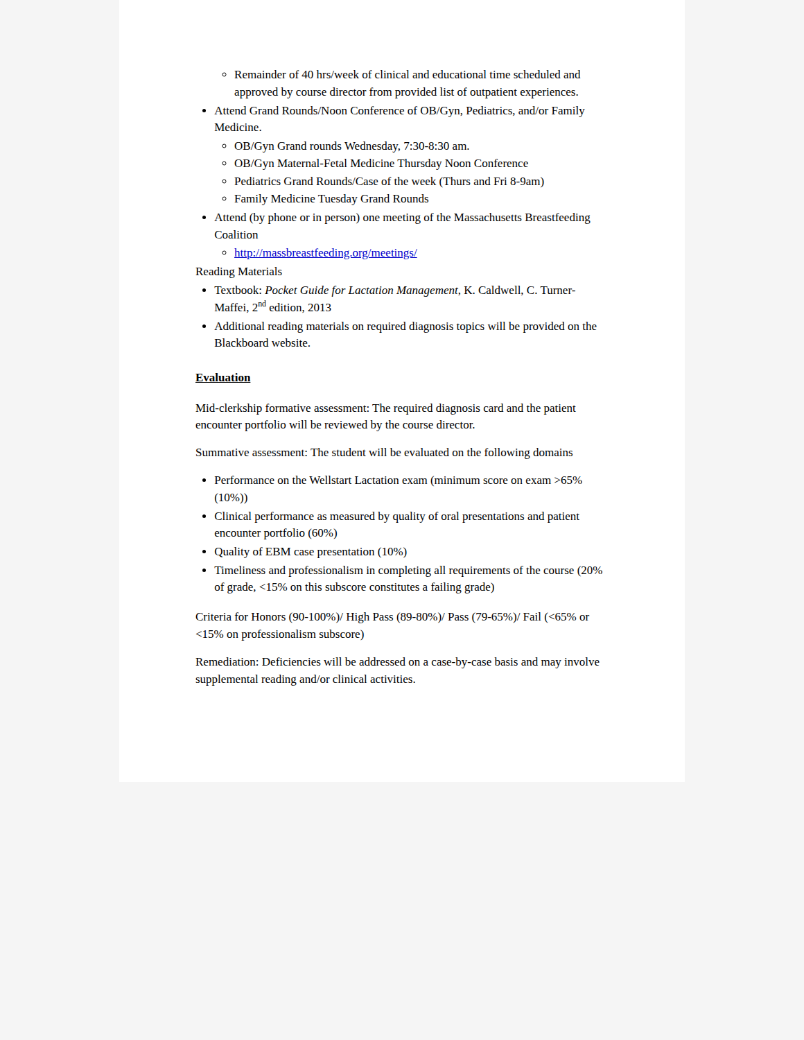Remainder of 40 hrs/week of clinical and educational time scheduled and approved by course director from provided list of outpatient experiences.
Attend Grand Rounds/Noon Conference of OB/Gyn, Pediatrics, and/or Family Medicine.
OB/Gyn Grand rounds Wednesday, 7:30-8:30 am.
OB/Gyn Maternal-Fetal Medicine Thursday Noon Conference
Pediatrics Grand Rounds/Case of the week (Thurs and Fri 8-9am)
Family Medicine Tuesday Grand Rounds
Attend (by phone or in person) one meeting of the Massachusetts Breastfeeding Coalition
http://massbreastfeeding.org/meetings/
Reading Materials
Textbook: Pocket Guide for Lactation Management, K. Caldwell, C. Turner-Maffei, 2nd edition, 2013
Additional reading materials on required diagnosis topics will be provided on the Blackboard website.
Evaluation
Mid-clerkship formative assessment: The required diagnosis card and the patient encounter portfolio will be reviewed by the course director.
Summative assessment: The student will be evaluated on the following domains
Performance on the Wellstart Lactation exam (minimum score on exam >65% (10%))
Clinical performance as measured by quality of oral presentations and patient encounter portfolio (60%)
Quality of EBM case presentation (10%)
Timeliness and professionalism in completing all requirements of the course (20% of grade, <15% on this subscore constitutes a failing grade)
Criteria for Honors (90-100%)/ High Pass (89-80%)/ Pass (79-65%)/ Fail (<65% or <15% on professionalism subscore)
Remediation: Deficiencies will be addressed on a case-by-case basis and may involve supplemental reading and/or clinical activities.